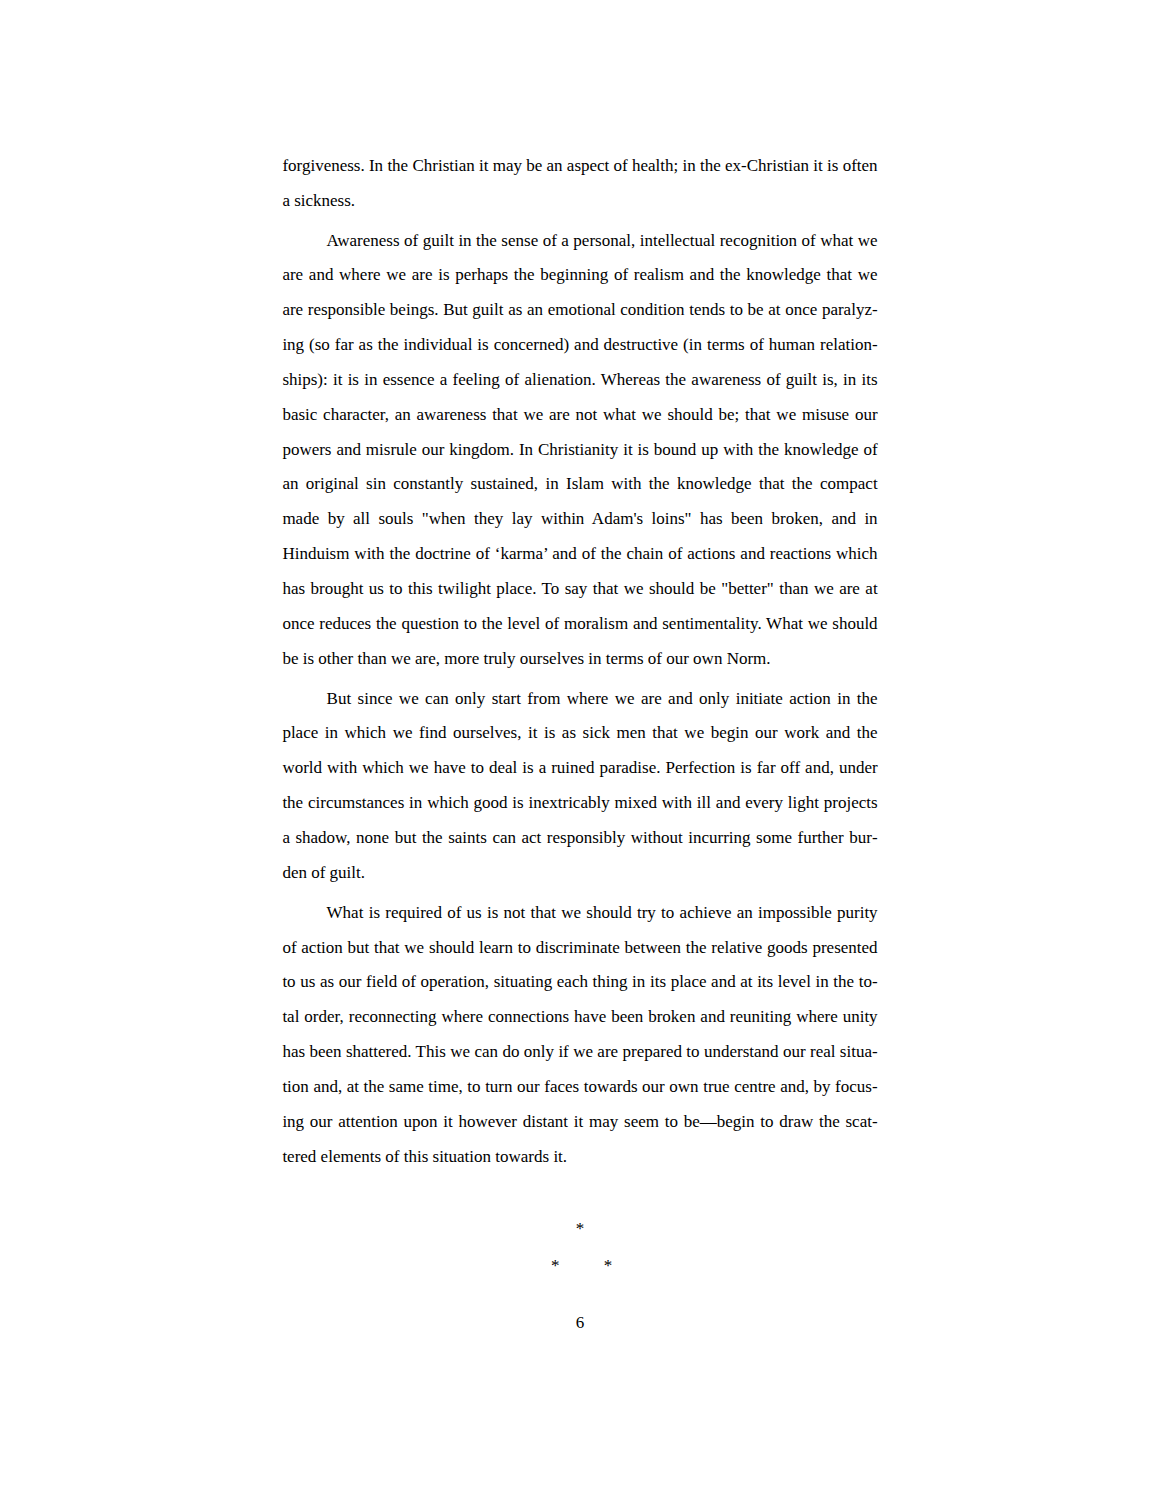forgiveness. In the Christian it may be an aspect of health; in the ex-Christian it is often a sickness.
Awareness of guilt in the sense of a personal, intellectual recognition of what we are and where we are is perhaps the beginning of realism and the knowledge that we are responsible beings. But guilt as an emotional condition tends to be at once paralyzing (so far as the individual is concerned) and destructive (in terms of human relationships): it is in essence a feeling of alienation. Whereas the awareness of guilt is, in its basic character, an awareness that we are not what we should be; that we misuse our powers and misrule our kingdom. In Christianity it is bound up with the knowledge of an original sin constantly sustained, in Islam with the knowledge that the compact made by all souls "when they lay within Adam's loins" has been broken, and in Hinduism with the doctrine of ‘karma’ and of the chain of actions and reactions which has brought us to this twilight place. To say that we should be "better" than we are at once reduces the question to the level of moralism and sentimentality. What we should be is other than we are, more truly ourselves in terms of our own Norm.
But since we can only start from where we are and only initiate action in the place in which we find ourselves, it is as sick men that we begin our work and the world with which we have to deal is a ruined paradise. Perfection is far off and, under the circumstances in which good is inextricably mixed with ill and every light projects a shadow, none but the saints can act responsibly without incurring some further burden of guilt.
What is required of us is not that we should try to achieve an impossible purity of action but that we should learn to discriminate between the relative goods presented to us as our field of operation, situating each thing in its place and at its level in the total order, reconnecting where connections have been broken and reuniting where unity has been shattered. This we can do only if we are prepared to understand our real situation and, at the same time, to turn our faces towards our own true centre and, by focusing our attention upon it however distant it may seem to be—begin to draw the scattered elements of this situation towards it.
*
**
6